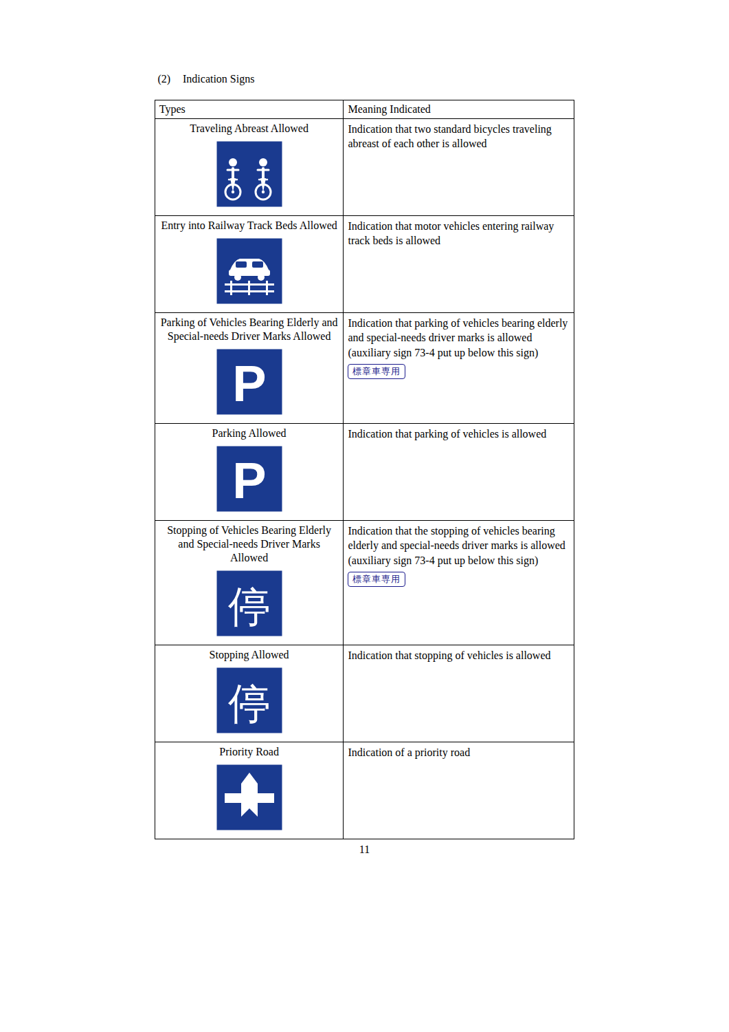(2) Indication Signs
| Types | Meaning Indicated |
| --- | --- |
| Traveling Abreast Allowed | Indication that two standard bicycles traveling abreast of each other is allowed |
| Entry into Railway Track Beds Allowed | Indication that motor vehicles entering railway track beds is allowed |
| Parking of Vehicles Bearing Elderly and Special-needs Driver Marks Allowed P | Indication that parking of vehicles bearing elderly and special-needs driver marks is allowed (auxiliary sign 73-4 put up below this sign) 標章車専用 |
| Parking Allowed P | Indication that parking of vehicles is allowed |
| Stopping of Vehicles Bearing Elderly and Special-needs Driver Marks Allowed 停 | Indication that the stopping of vehicles bearing elderly and special-needs driver marks is allowed (auxiliary sign 73-4 put up below this sign) 標章車専用 |
| Stopping Allowed 停 | Indication that stopping of vehicles is allowed |
| Priority Road | Indication of a priority road |
11